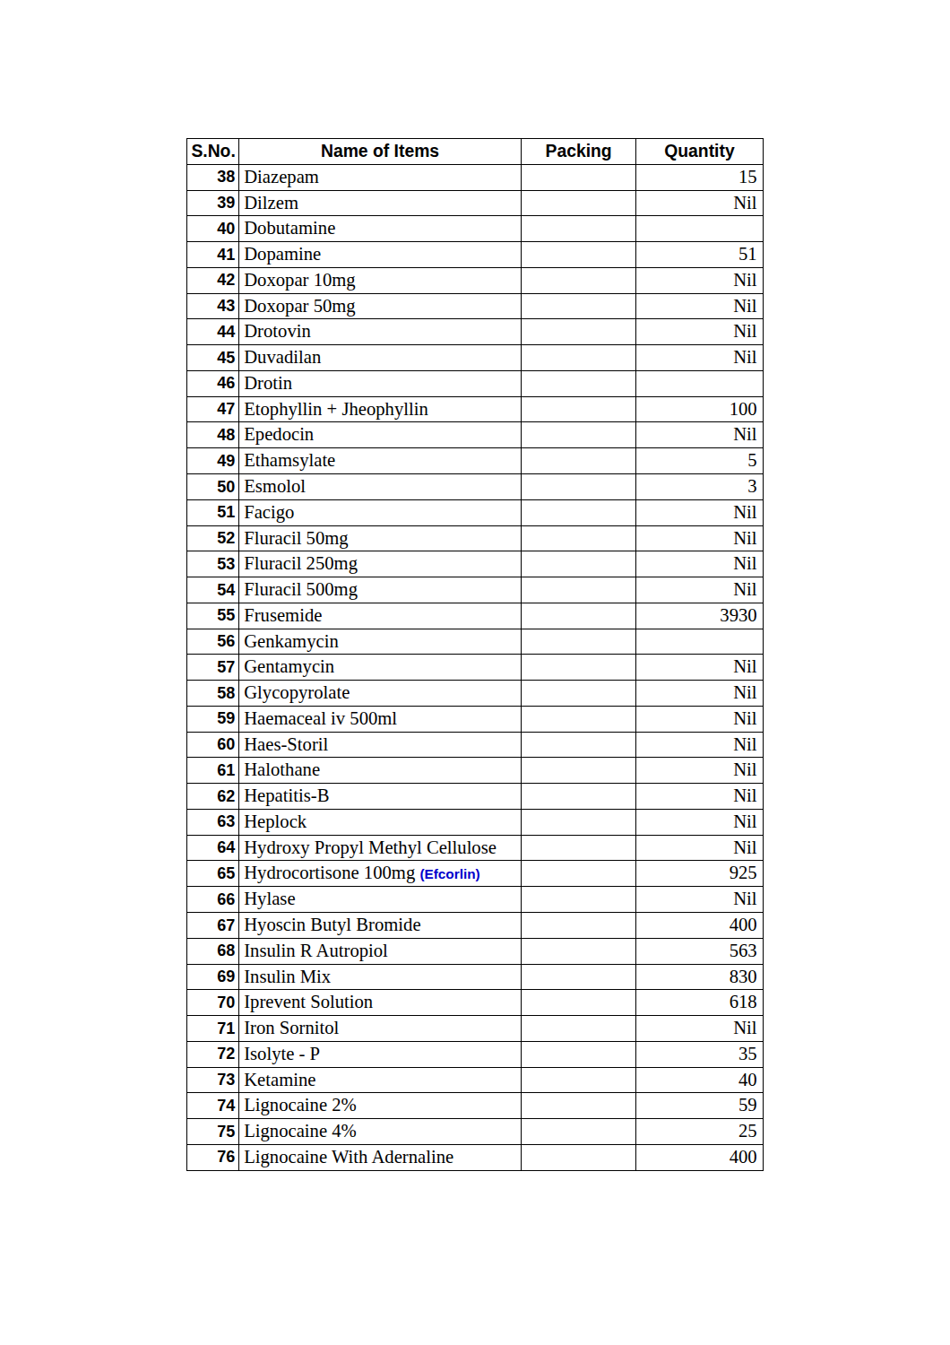| S.No. | Name of Items | Packing | Quantity |
| --- | --- | --- | --- |
| 38 | Diazepam | | 15 |
| 39 | Dilzem | | Nil |
| 40 | Dobutamine | | |
| 41 | Dopamine | | 51 |
| 42 | Doxopar 10mg | | Nil |
| 43 | Doxopar 50mg | | Nil |
| 44 | Drotovin | | Nil |
| 45 | Duvadilan | | Nil |
| 46 | Drotin | | |
| 47 | Etophyllin + Jheophyllin | | 100 |
| 48 | Epedocin | | Nil |
| 49 | Ethamsylate | | 5 |
| 50 | Esmolol | | 3 |
| 51 | Facigo | | Nil |
| 52 | Fluracil 50mg | | Nil |
| 53 | Fluracil 250mg | | Nil |
| 54 | Fluracil 500mg | | Nil |
| 55 | Frusemide | | 3930 |
| 56 | Genkamycin | | |
| 57 | Gentamycin | | Nil |
| 58 | Glycopyrolate | | Nil |
| 59 | Haemaceal iv 500ml | | Nil |
| 60 | Haes-Storil | | Nil |
| 61 | Halothane | | Nil |
| 62 | Hepatitis-B | | Nil |
| 63 | Heplock | | Nil |
| 64 | Hydroxy Propyl Methyl Cellulose | | Nil |
| 65 | Hydrocortisone 100mg (Efcorlin) | | 925 |
| 66 | Hylase | | Nil |
| 67 | Hyoscin Butyl Bromide | | 400 |
| 68 | Insulin R Autropiol | | 563 |
| 69 | Insulin Mix | | 830 |
| 70 | Iprevent Solution | | 618 |
| 71 | Iron Sornitol | | Nil |
| 72 | Isolyte - P | | 35 |
| 73 | Ketamine | | 40 |
| 74 | Lignocaine 2% | | 59 |
| 75 | Lignocaine 4% | | 25 |
| 76 | Lignocaine With Adernaline | | 400 |